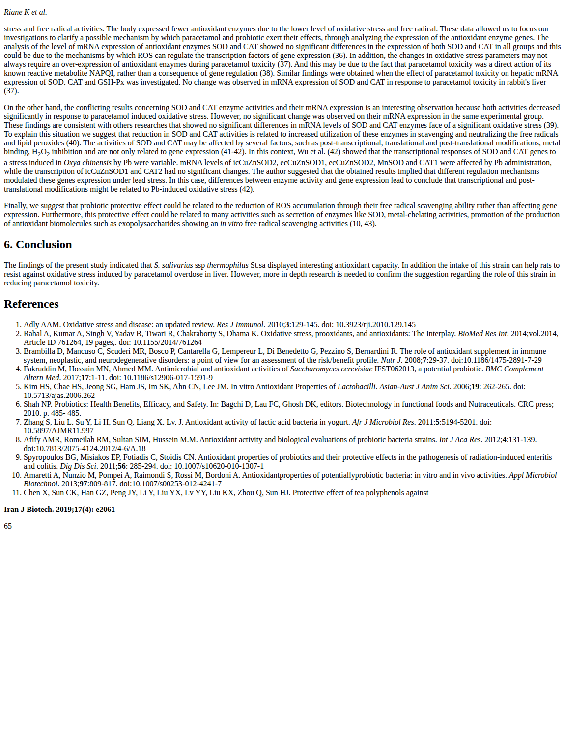Riane K et al.
stress and free radical activities. The body expressed fewer antioxidant enzymes due to the lower level of oxidative stress and free radical. These data allowed us to focus our investigations to clarify a possible mechanism by which paracetamol and probiotic exert their effects, through analyzing the expression of the antioxidant enzyme genes. The analysis of the level of mRNA expression of antioxidant enzymes SOD and CAT showed no significant differences in the expression of both SOD and CAT in all groups and this could be due to the mechanisms by which ROS can regulate the transcription factors of gene expression (36). In addition, the changes in oxidative stress parameters may not always require an over-expression of antioxidant enzymes during paracetamol toxicity (37). And this may be due to the fact that paracetamol toxicity was a direct action of its known reactive metabolite NAPQI, rather than a consequence of gene regulation (38). Similar findings were obtained when the effect of paracetamol toxicity on hepatic mRNA expression of SOD, CAT and GSH-Px was investigated. No change was observed in mRNA expression of SOD and CAT in response to paracetamol toxicity in rabbit's liver (37).
On the other hand, the conflicting results concerning SOD and CAT enzyme activities and their mRNA expression is an interesting observation because both activities decreased significantly in response to paracetamol induced oxidative stress. However, no significant change was observed on their mRNA expression in the same experimental group. These findings are consistent with others researches that showed no significant differences in mRNA levels of SOD and CAT enzymes face of a significant oxidative stress (39). To explain this situation we suggest that reduction in SOD and CAT activities is related to increased utilization of these enzymes in scavenging and neutralizing the free radicals and lipid peroxides (40). The activities of SOD and CAT may be affected by several factors, such as post-transcriptional, translational and post-translational modifications, metal binding, H2O2 inhibition and are not only related to gene expression (41-42). In this context, Wu et al. (42) showed that the transcriptional responses of SOD and CAT genes to a stress induced in Oxya chinensis by Pb were variable. mRNA levels of icCuZnSOD2, ecCuZnSOD1, ecCuZnSOD2, MnSOD and CAT1 were affected by Pb administration, while the transcription of icCuZnSOD1 and CAT2 had no significant changes. The author suggested that the obtained results implied that different regulation mechanisms modulated these genes expression under lead stress. In this case, differences between enzyme activity and gene expression lead to conclude that transcriptional and post-translational modifications might be related to Pb-induced oxidative stress (42).
Finally, we suggest that probiotic protective effect could be related to the reduction of ROS accumulation through their free radical scavenging ability rather than affecting gene expression. Furthermore, this protective effect could be related to many activities such as secretion of enzymes like SOD, metal-chelating activities, promotion of the production of antioxidant biomolecules such as exopolysaccharides showing an in vitro free radical scavenging activities (10, 43).
6. Conclusion
The findings of the present study indicated that S. salivarius ssp thermophilus St.sa displayed interesting antioxidant capacity. In addition the intake of this strain can help rats to resist against oxidative stress induced by paracetamol overdose in liver. However, more in depth research is needed to confirm the suggestion regarding the role of this strain in reducing paracetamol toxicity.
References
Adly AAM. Oxidative stress and disease: an updated review. Res J Immunol. 2010;3:129-145. doi: 10.3923/rji.2010.129.145
Rahal A, Kumar A, Singh V, Yadav B, Tiwari R, Chakraborty S, Dhama K. Oxidative stress, prooxidants, and antioxidants: The Interplay. BioMed Res Int. 2014;vol.2014, Article ID 761264, 19 pages,. doi: 10.1155/2014/761264
Brambilla D, Mancuso C, Scuderi MR, Bosco P, Cantarella G, Lempereur L, Di Benedetto G, Pezzino S, Bernardini R. The role of antioxidant supplement in immune system, neoplastic, and neurodegenerative disorders: a point of view for an assessment of the risk/benefit profile. Nutr J. 2008;7:29-37. doi:10.1186/1475-2891-7-29
Fakruddin M, Hossain MN, Ahmed MM. Antimicrobial and antioxidant activities of Saccharomyces cerevisiae IFST062013, a potential probiotic. BMC Complement Altern Med. 2017;17:1-11. doi: 10.1186/s12906-017-1591-9
Kim HS, Chae HS, Jeong SG, Ham JS, Im SK, Ahn CN, Lee JM. In vitro Antioxidant Properties of Lactobacilli. Asian-Aust J Anim Sci. 2006;19: 262-265. doi: 10.5713/ajas.2006.262
Shah NP. Probiotics: Health Benefits, Efficacy, and Safety. In: Bagchi D, Lau FC, Ghosh DK, editors. Biotechnology in functional foods and Nutraceuticals. CRC press; 2010. p. 485- 485.
Zhang S, Liu L, Su Y, Li H, Sun Q, Liang X, Lv, J. Antioxidant activity of lactic acid bacteria in yogurt. Afr J Microbiol Res. 2011;5:5194-5201. doi: 10.5897/AJMR11.997
Afify AMR, Romeilah RM, Sultan SIM, Hussein M.M. Antioxidant activity and biological evaluations of probiotic bacteria strains. Int J Aca Res. 2012;4:131-139. doi:10.7813/2075-4124.2012/4-6/A.18
Spyropoulos BG, Misiakos EP, Fotiadis C, Stoidis CN. Antioxidant properties of probiotics and their protective effects in the pathogenesis of radiation-induced enteritis and colitis. Dig Dis Sci. 2011;56: 285-294. doi: 10.1007/s10620-010-1307-1
Amaretti A, Nunzio M, Pompei A, Raimondi S, Rossi M, Bordoni A. Antioxidantproperties of potentiallyprobiotic bacteria: in vitro and in vivo activities. Appl Microbiol Biotechnol. 2013;97:809-817. doi:10.1007/s00253-012-4241-7
Chen X, Sun CK, Han GZ, Peng JY, Li Y, Liu YX, Lv YY, Liu KX, Zhou Q, Sun HJ. Protective effect of tea polyphenols against
Iran J Biotech. 2019;17(4): e2061
65